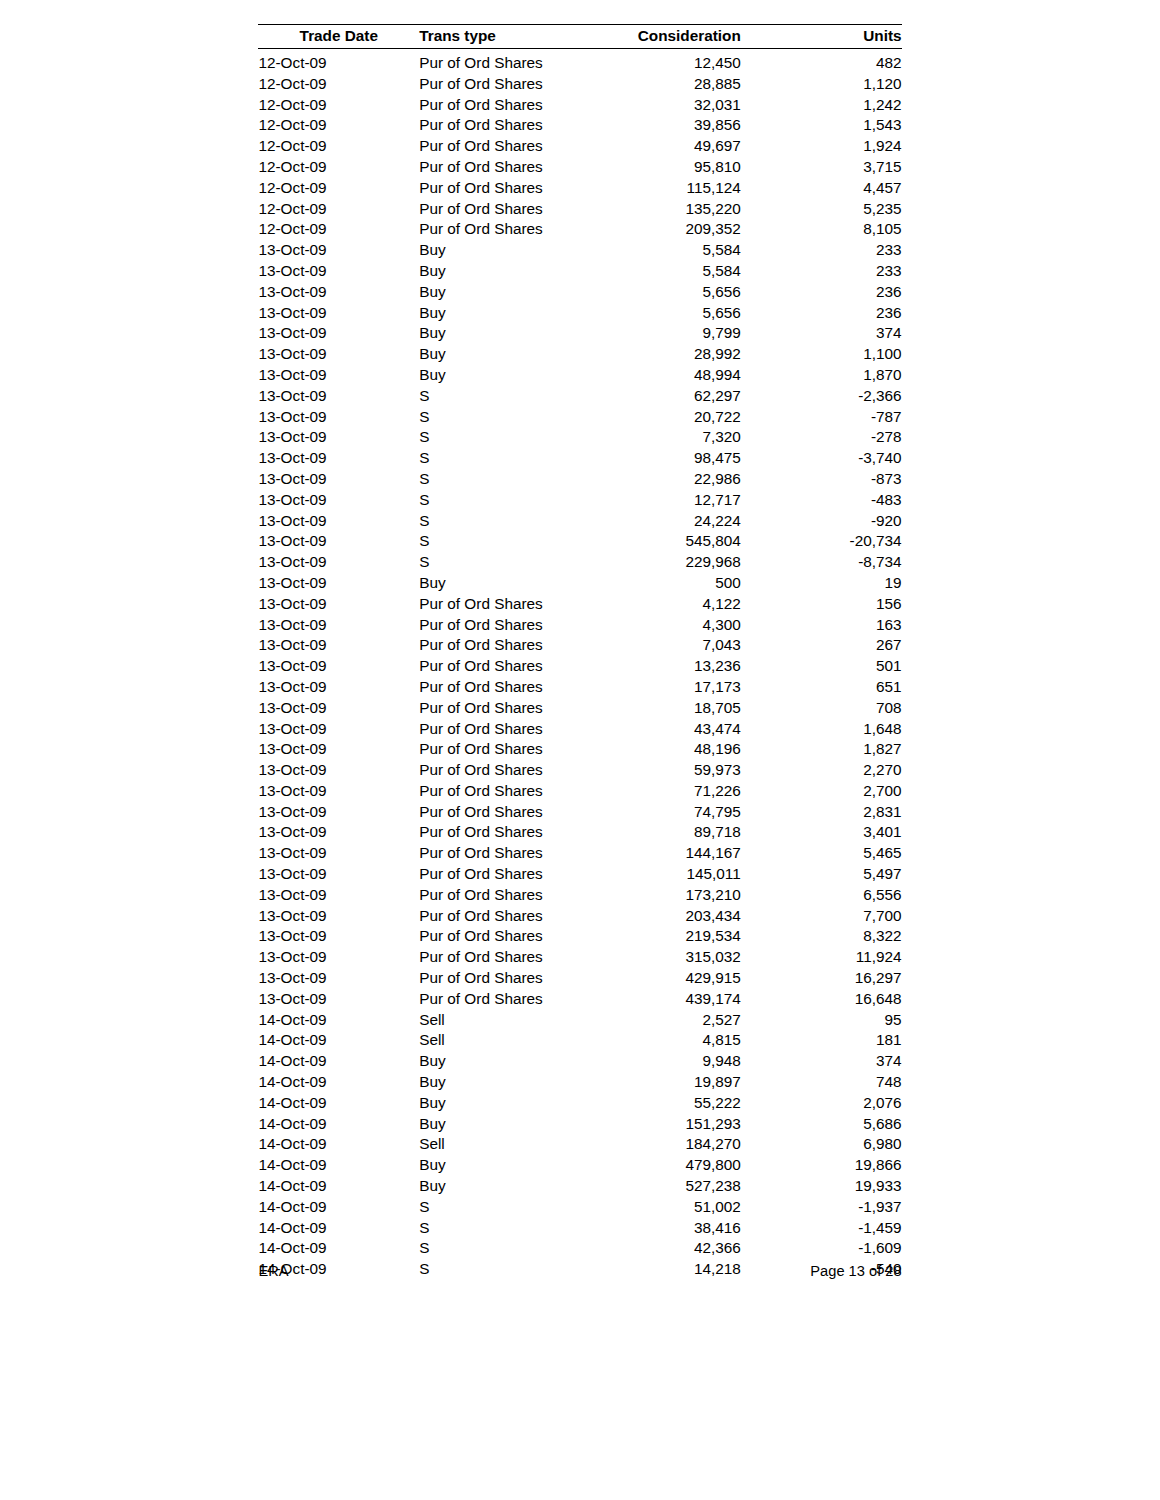| Trade Date | Trans type | Consideration | Units |
| --- | --- | --- | --- |
| 12-Oct-09 | Pur of Ord Shares | 12,450 | 482 |
| 12-Oct-09 | Pur of Ord Shares | 28,885 | 1,120 |
| 12-Oct-09 | Pur of Ord Shares | 32,031 | 1,242 |
| 12-Oct-09 | Pur of Ord Shares | 39,856 | 1,543 |
| 12-Oct-09 | Pur of Ord Shares | 49,697 | 1,924 |
| 12-Oct-09 | Pur of Ord Shares | 95,810 | 3,715 |
| 12-Oct-09 | Pur of Ord Shares | 115,124 | 4,457 |
| 12-Oct-09 | Pur of Ord Shares | 135,220 | 5,235 |
| 12-Oct-09 | Pur of Ord Shares | 209,352 | 8,105 |
| 13-Oct-09 | Buy | 5,584 | 233 |
| 13-Oct-09 | Buy | 5,584 | 233 |
| 13-Oct-09 | Buy | 5,656 | 236 |
| 13-Oct-09 | Buy | 5,656 | 236 |
| 13-Oct-09 | Buy | 9,799 | 374 |
| 13-Oct-09 | Buy | 28,992 | 1,100 |
| 13-Oct-09 | Buy | 48,994 | 1,870 |
| 13-Oct-09 | S | 62,297 | -2,366 |
| 13-Oct-09 | S | 20,722 | -787 |
| 13-Oct-09 | S | 7,320 | -278 |
| 13-Oct-09 | S | 98,475 | -3,740 |
| 13-Oct-09 | S | 22,986 | -873 |
| 13-Oct-09 | S | 12,717 | -483 |
| 13-Oct-09 | S | 24,224 | -920 |
| 13-Oct-09 | S | 545,804 | -20,734 |
| 13-Oct-09 | S | 229,968 | -8,734 |
| 13-Oct-09 | Buy | 500 | 19 |
| 13-Oct-09 | Pur of Ord Shares | 4,122 | 156 |
| 13-Oct-09 | Pur of Ord Shares | 4,300 | 163 |
| 13-Oct-09 | Pur of Ord Shares | 7,043 | 267 |
| 13-Oct-09 | Pur of Ord Shares | 13,236 | 501 |
| 13-Oct-09 | Pur of Ord Shares | 17,173 | 651 |
| 13-Oct-09 | Pur of Ord Shares | 18,705 | 708 |
| 13-Oct-09 | Pur of Ord Shares | 43,474 | 1,648 |
| 13-Oct-09 | Pur of Ord Shares | 48,196 | 1,827 |
| 13-Oct-09 | Pur of Ord Shares | 59,973 | 2,270 |
| 13-Oct-09 | Pur of Ord Shares | 71,226 | 2,700 |
| 13-Oct-09 | Pur of Ord Shares | 74,795 | 2,831 |
| 13-Oct-09 | Pur of Ord Shares | 89,718 | 3,401 |
| 13-Oct-09 | Pur of Ord Shares | 144,167 | 5,465 |
| 13-Oct-09 | Pur of Ord Shares | 145,011 | 5,497 |
| 13-Oct-09 | Pur of Ord Shares | 173,210 | 6,556 |
| 13-Oct-09 | Pur of Ord Shares | 203,434 | 7,700 |
| 13-Oct-09 | Pur of Ord Shares | 219,534 | 8,322 |
| 13-Oct-09 | Pur of Ord Shares | 315,032 | 11,924 |
| 13-Oct-09 | Pur of Ord Shares | 429,915 | 16,297 |
| 13-Oct-09 | Pur of Ord Shares | 439,174 | 16,648 |
| 14-Oct-09 | Sell | 2,527 | 95 |
| 14-Oct-09 | Sell | 4,815 | 181 |
| 14-Oct-09 | Buy | 9,948 | 374 |
| 14-Oct-09 | Buy | 19,897 | 748 |
| 14-Oct-09 | Buy | 55,222 | 2,076 |
| 14-Oct-09 | Buy | 151,293 | 5,686 |
| 14-Oct-09 | Sell | 184,270 | 6,980 |
| 14-Oct-09 | Buy | 479,800 | 19,866 |
| 14-Oct-09 | Buy | 527,238 | 19,933 |
| 14-Oct-09 | S | 51,002 | -1,937 |
| 14-Oct-09 | S | 38,416 | -1,459 |
| 14-Oct-09 | S | 42,366 | -1,609 |
| 14-Oct-09 | S | 14,218 | -540 |
ERA Page 13 of 28